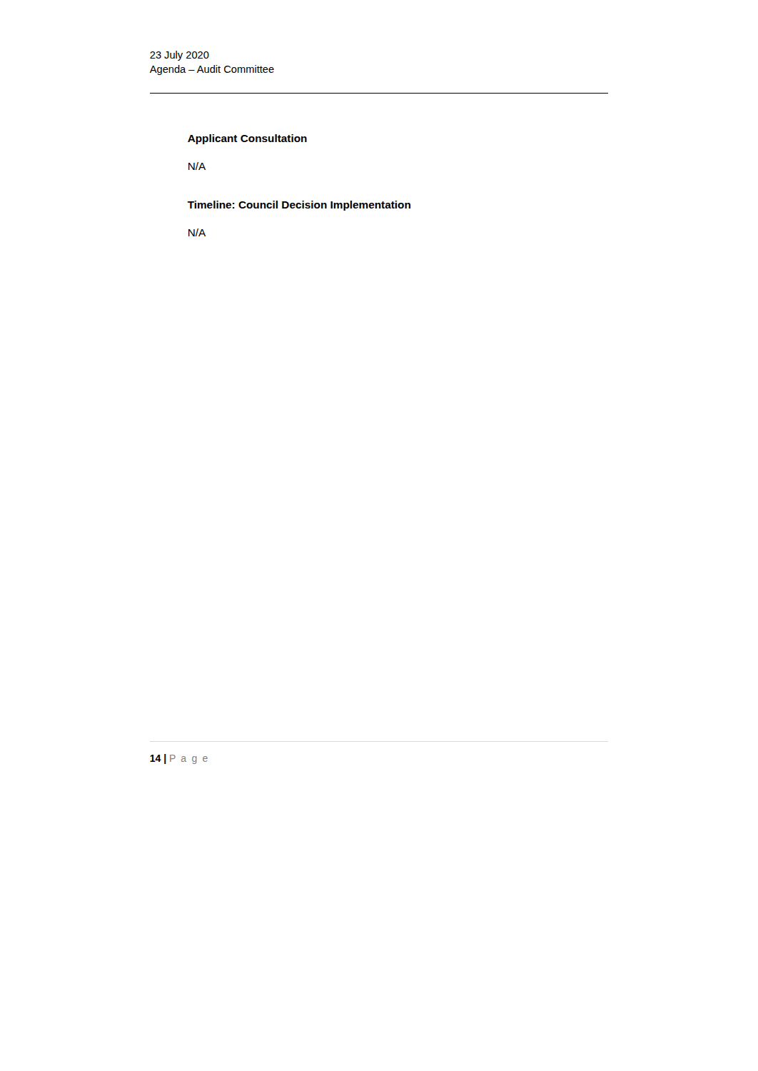23 July 2020 Agenda – Audit Committee
Applicant Consultation
N/A
Timeline: Council Decision Implementation
N/A
14 | P a g e